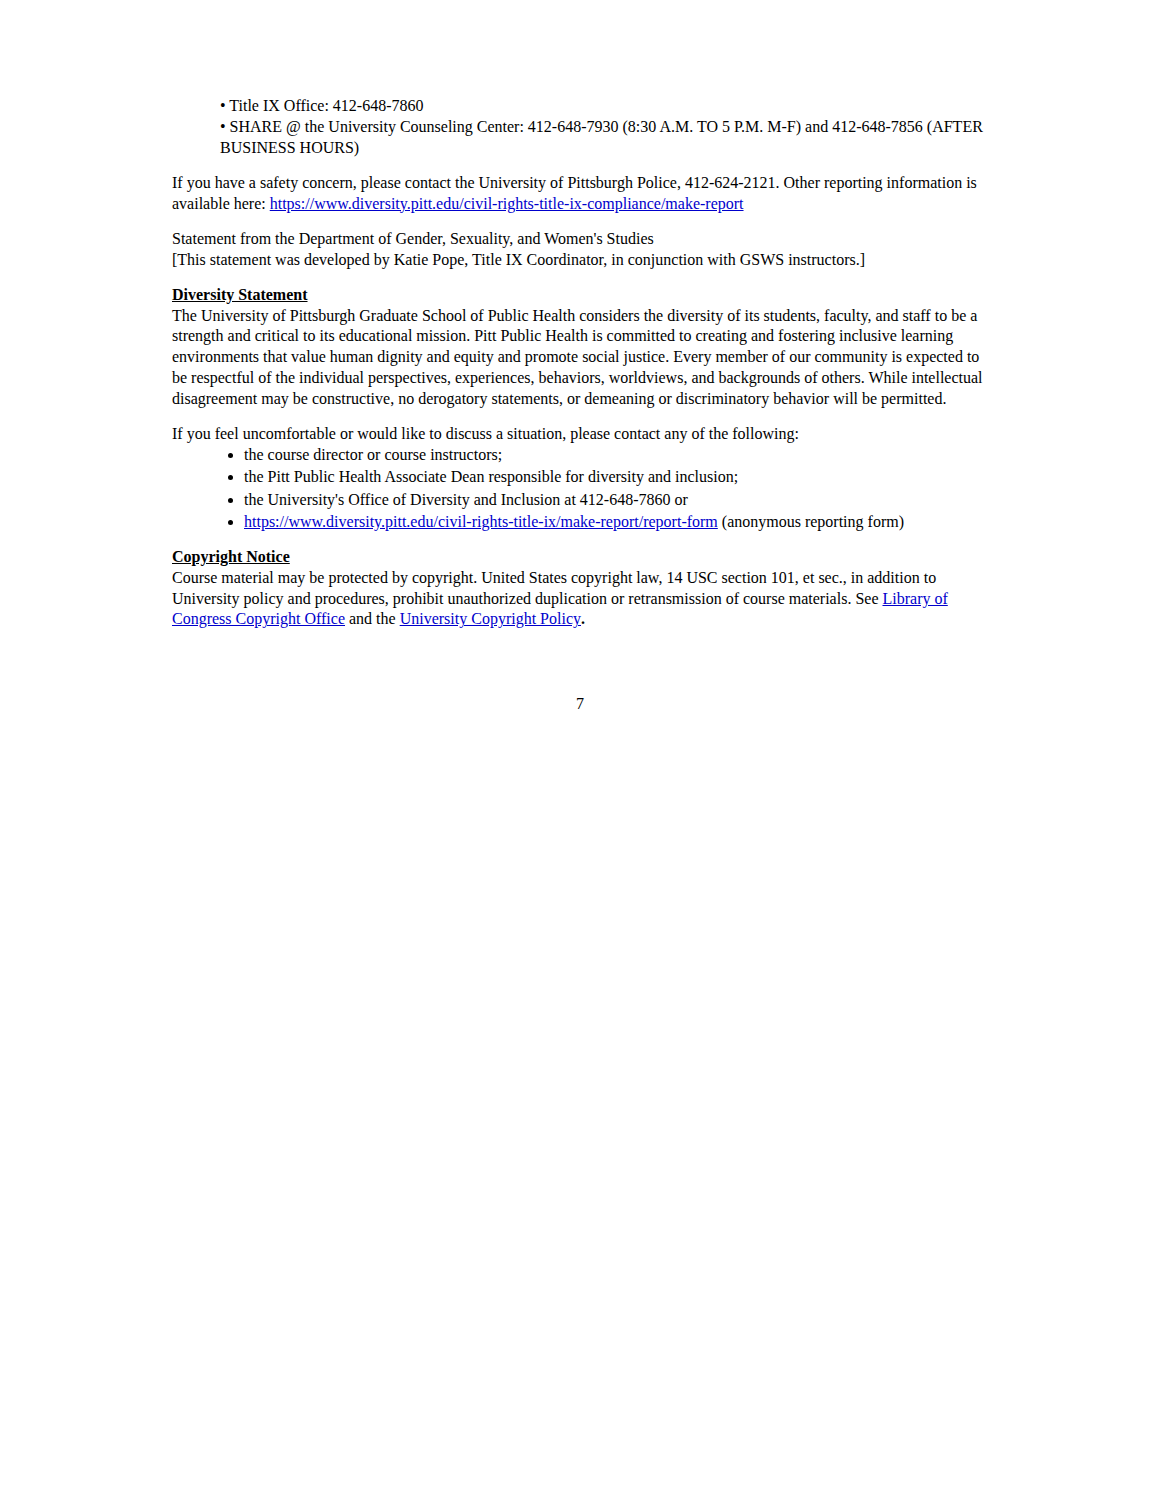• Title IX Office: 412-648-7860
• SHARE @ the University Counseling Center: 412-648-7930 (8:30 A.M. TO 5 P.M. M-F) and 412-648-7856 (AFTER BUSINESS HOURS)
If you have a safety concern, please contact the University of Pittsburgh Police, 412-624-2121. Other reporting information is available here: https://www.diversity.pitt.edu/civil-rights-title-ix-compliance/make-report
Statement from the Department of Gender, Sexuality, and Women's Studies
[This statement was developed by Katie Pope, Title IX Coordinator, in conjunction with GSWS instructors.]
Diversity Statement
The University of Pittsburgh Graduate School of Public Health considers the diversity of its students, faculty, and staff to be a strength and critical to its educational mission. Pitt Public Health is committed to creating and fostering inclusive learning environments that value human dignity and equity and promote social justice. Every member of our community is expected to be respectful of the individual perspectives, experiences, behaviors, worldviews, and backgrounds of others. While intellectual disagreement may be constructive, no derogatory statements, or demeaning or discriminatory behavior will be permitted.
If you feel uncomfortable or would like to discuss a situation, please contact any of the following:
the course director or course instructors;
the Pitt Public Health Associate Dean responsible for diversity and inclusion;
the University's Office of Diversity and Inclusion at 412-648-7860 or
https://www.diversity.pitt.edu/civil-rights-title-ix/make-report/report-form (anonymous reporting form)
Copyright Notice
Course material may be protected by copyright. United States copyright law, 14 USC section 101, et sec., in addition to University policy and procedures, prohibit unauthorized duplication or retransmission of course materials. See Library of Congress Copyright Office and the University Copyright Policy.
7